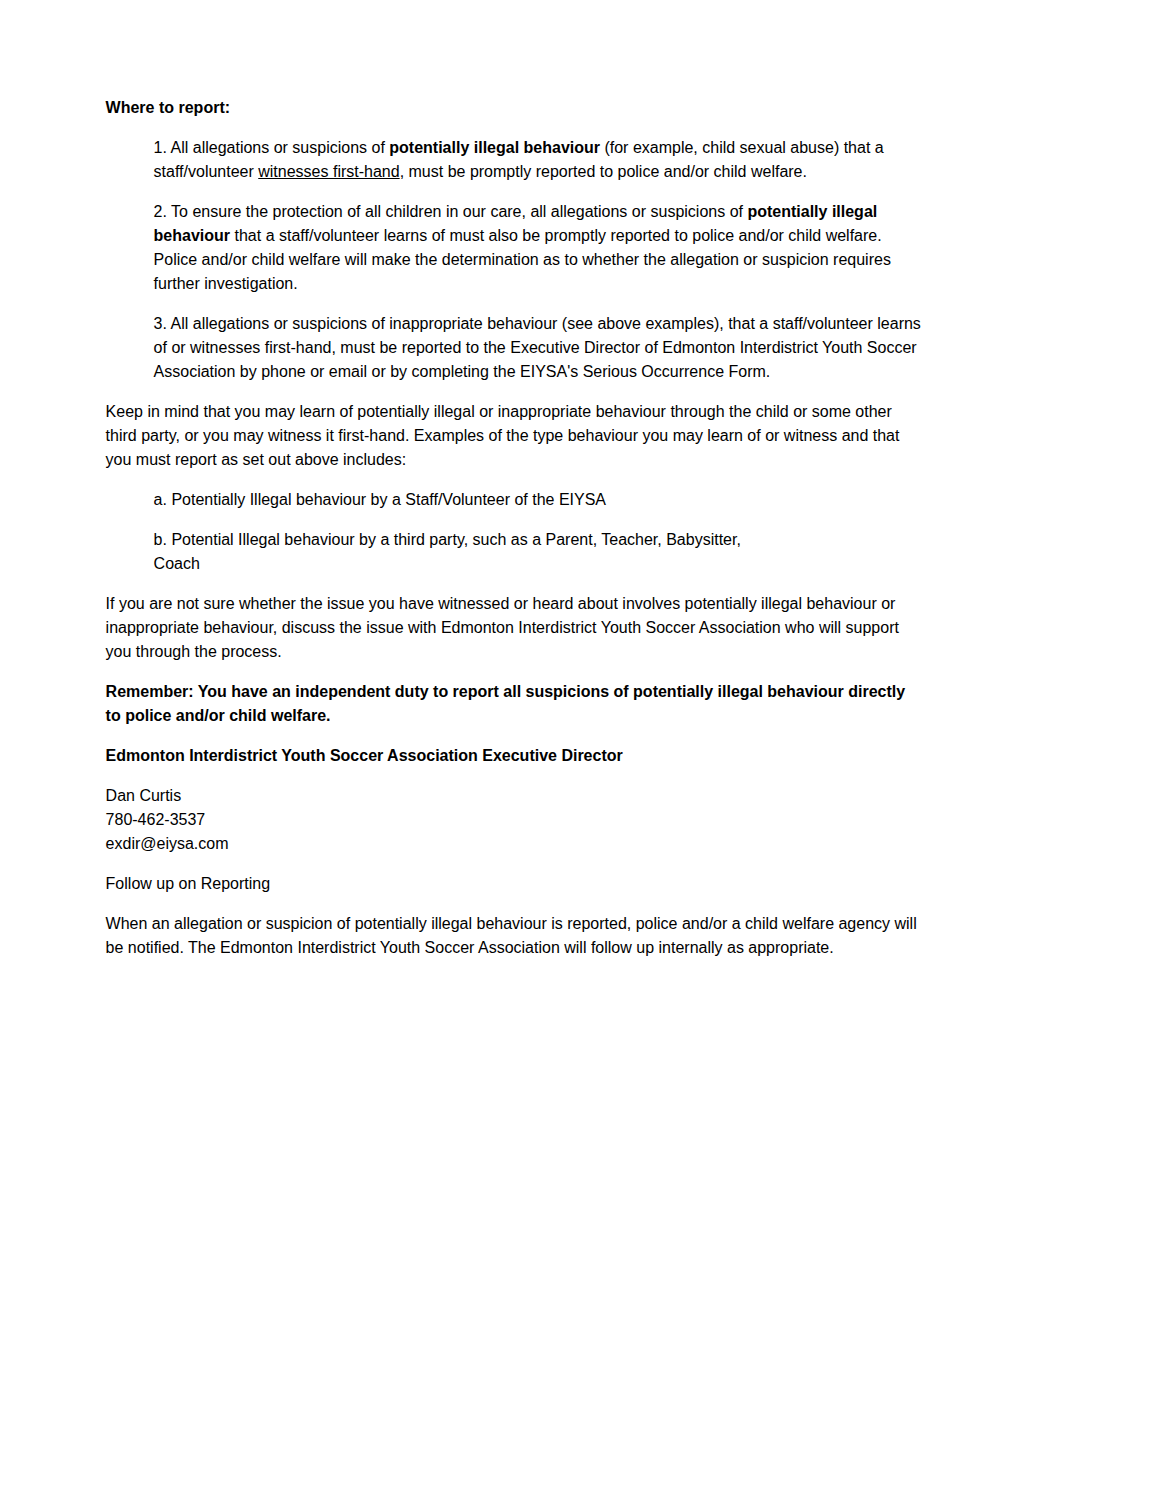Where to report:
1. All allegations or suspicions of potentially illegal behaviour (for example, child sexual abuse) that a staff/volunteer witnesses first-hand, must be promptly reported to police and/or child welfare.
2. To ensure the protection of all children in our care, all allegations or suspicions of potentially illegal behaviour that a staff/volunteer learns of must also be promptly reported to police and/or child welfare. Police and/or child welfare will make the determination as to whether the allegation or suspicion requires further investigation.
3. All allegations or suspicions of inappropriate behaviour (see above examples), that a staff/volunteer learns of or witnesses first-hand, must be reported to the Executive Director of Edmonton Interdistrict Youth Soccer Association by phone or email or by completing the EIYSA's Serious Occurrence Form.
Keep in mind that you may learn of potentially illegal or inappropriate behaviour through the child or some other third party, or you may witness it first-hand. Examples of the type behaviour you may learn of or witness and that you must report as set out above includes:
a. Potentially Illegal behaviour by a Staff/Volunteer of the EIYSA
b. Potential Illegal behaviour by a third party, such as a Parent, Teacher, Babysitter,
Coach
If you are not sure whether the issue you have witnessed or heard about involves potentially illegal behaviour or inappropriate behaviour, discuss the issue with Edmonton Interdistrict Youth Soccer Association who will support you through the process.
Remember: You have an independent duty to report all suspicions of potentially illegal behaviour directly to police and/or child welfare.
Edmonton Interdistrict Youth Soccer Association Executive Director
Dan Curtis
780-462-3537
exdir@eiysa.com
Follow up on Reporting
When an allegation or suspicion of potentially illegal behaviour is reported, police and/or a child welfare agency will be notified. The Edmonton Interdistrict Youth Soccer Association will follow up internally as appropriate.